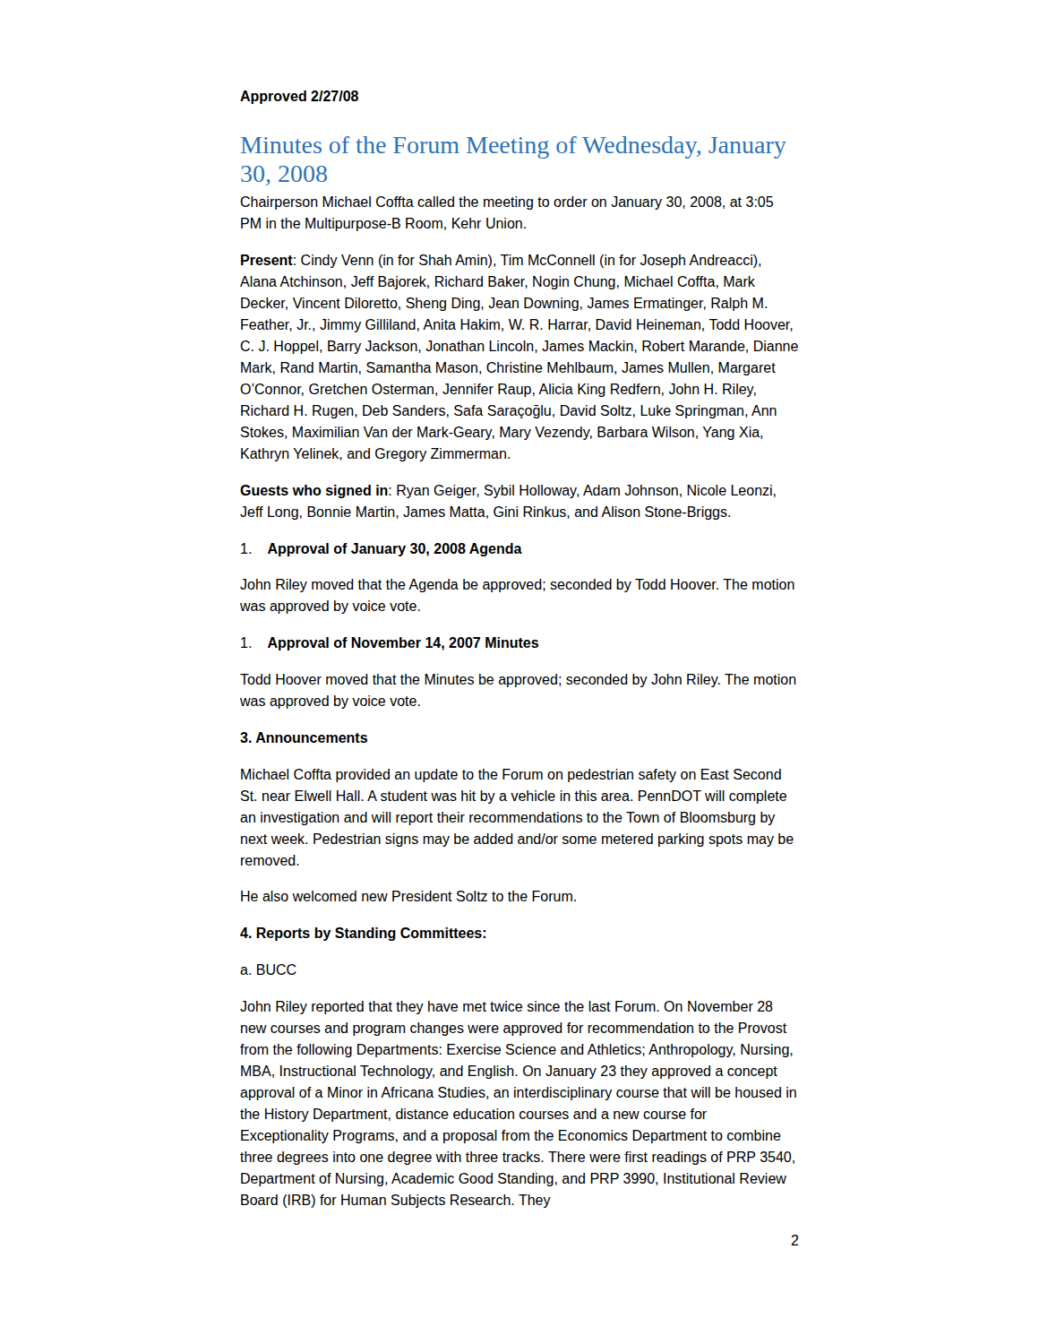Approved 2/27/08
Minutes of the Forum Meeting of Wednesday, January 30, 2008
Chairperson Michael Coffta called the meeting to order on January 30, 2008, at 3:05 PM in the Multipurpose-B Room, Kehr Union.
Present: Cindy Venn (in for Shah Amin), Tim McConnell (in for Joseph Andreacci), Alana Atchinson, Jeff Bajorek, Richard Baker, Nogin Chung, Michael Coffta, Mark Decker, Vincent Diloretto, Sheng Ding, Jean Downing, James Ermatinger, Ralph M. Feather, Jr., Jimmy Gilliland, Anita Hakim, W. R. Harrar, David Heineman, Todd Hoover, C. J. Hoppel, Barry Jackson, Jonathan Lincoln, James Mackin, Robert Marande, Dianne Mark, Rand Martin, Samantha Mason, Christine Mehlbaum, James Mullen, Margaret O’Connor, Gretchen Osterman, Jennifer Raup, Alicia King Redfern, John H. Riley, Richard H. Rugen, Deb Sanders, Safa Saraçoğlu, David Soltz, Luke Springman, Ann Stokes, Maximilian Van der Mark-Geary, Mary Vezendy, Barbara Wilson, Yang Xia, Kathryn Yelinek, and Gregory Zimmerman.
Guests who signed in: Ryan Geiger, Sybil Holloway, Adam Johnson, Nicole Leonzi, Jeff Long, Bonnie Martin, James Matta, Gini Rinkus, and Alison Stone-Briggs.
1. Approval of January 30, 2008 Agenda
John Riley moved that the Agenda be approved; seconded by Todd Hoover. The motion was approved by voice vote.
1. Approval of November 14, 2007 Minutes
Todd Hoover moved that the Minutes be approved; seconded by John Riley. The motion was approved by voice vote.
3. Announcements
Michael Coffta provided an update to the Forum on pedestrian safety on East Second St. near Elwell Hall. A student was hit by a vehicle in this area. PennDOT will complete an investigation and will report their recommendations to the Town of Bloomsburg by next week. Pedestrian signs may be added and/or some metered parking spots may be removed.
He also welcomed new President Soltz to the Forum.
4. Reports by Standing Committees:
a. BUCC
John Riley reported that they have met twice since the last Forum. On November 28 new courses and program changes were approved for recommendation to the Provost from the following Departments: Exercise Science and Athletics; Anthropology, Nursing, MBA, Instructional Technology, and English. On January 23 they approved a concept approval of a Minor in Africana Studies, an interdisciplinary course that will be housed in the History Department, distance education courses and a new course for Exceptionality Programs, and a proposal from the Economics Department to combine three degrees into one degree with three tracks. There were first readings of PRP 3540, Department of Nursing, Academic Good Standing, and PRP 3990, Institutional Review Board (IRB) for Human Subjects Research. They
2